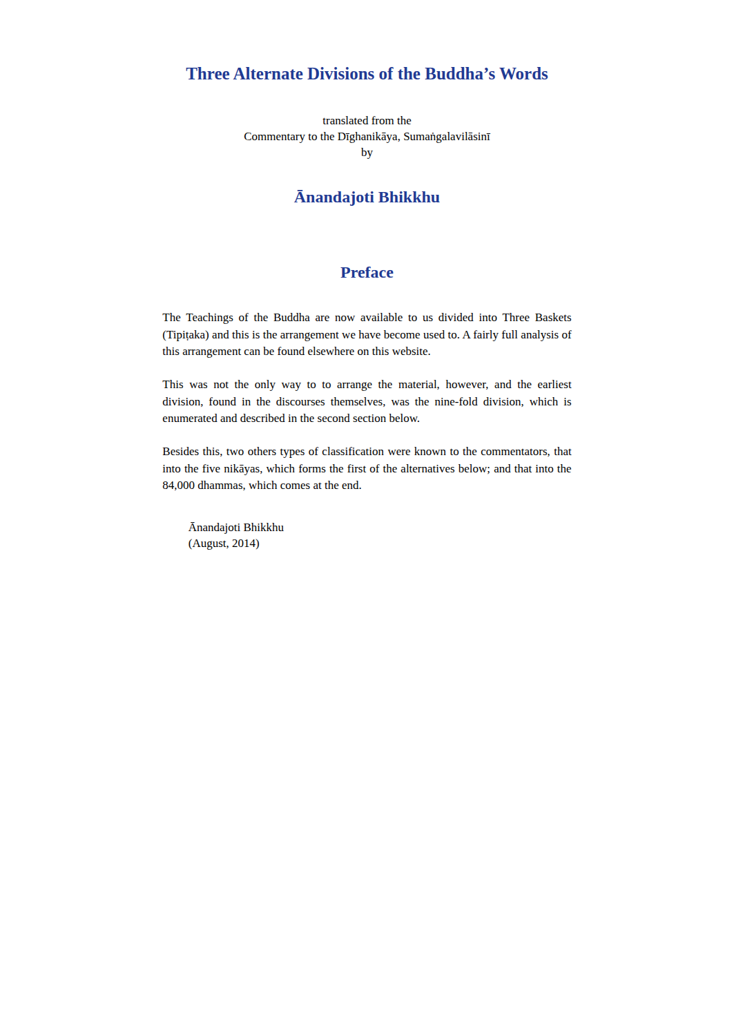Three Alternate Divisions of the Buddha’s Words
translated from the
Commentary to the Dīghanikāya, Sumaṅgalavilāsinī
by
Ānandajoti Bhikkhu
Preface
The Teachings of the Buddha are now available to us divided into Three Baskets (Tipiṭaka) and this is the arrangement we have become used to. A fairly full analysis of this arrangement can be found elsewhere on this website.
This was not the only way to to arrange the material, however, and the earliest division, found in the discourses themselves, was the nine-fold division, which is enumerated and described in the second section below.
Besides this, two others types of classification were known to the commentators, that into the five nikāyas, which forms the first of the alternatives below; and that into the 84,000 dhammas, which comes at the end.
Ānandajoti Bhikkhu
(August, 2014)